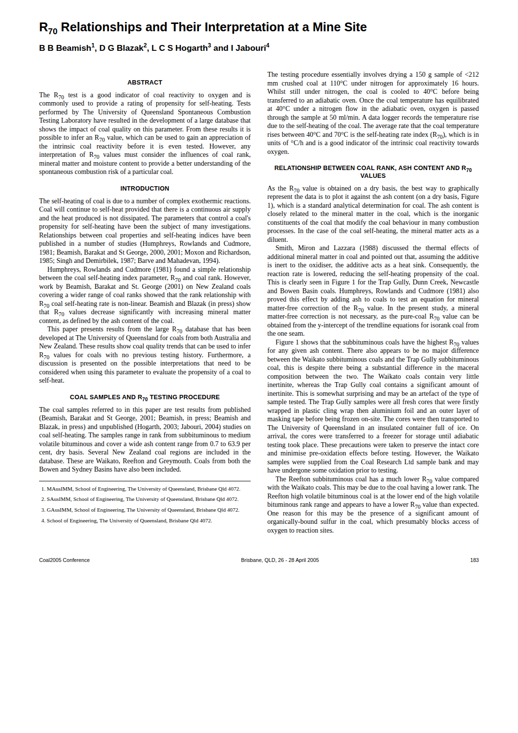R70 Relationships and Their Interpretation at a Mine Site
B B Beamish1, D G Blazak2, L C S Hogarth3 and I Jabouri4
ABSTRACT
The R70 test is a good indicator of coal reactivity to oxygen and is commonly used to provide a rating of propensity for self-heating. Tests performed by The University of Queensland Spontaneous Combustion Testing Laboratory have resulted in the development of a large database that shows the impact of coal quality on this parameter. From these results it is possible to infer an R70 value, which can be used to gain an appreciation of the intrinsic coal reactivity before it is even tested. However, any interpretation of R70 values must consider the influences of coal rank, mineral matter and moisture content to provide a better understanding of the spontaneous combustion risk of a particular coal.
INTRODUCTION
The self-heating of coal is due to a number of complex exothermic reactions. Coal will continue to self-heat provided that there is a continuous air supply and the heat produced is not dissipated. The parameters that control a coal's propensity for self-heating have been the subject of many investigations. Relationships between coal properties and self-heating indices have been published in a number of studies (Humphreys, Rowlands and Cudmore, 1981; Beamish, Barakat and St George, 2000, 2001; Moxon and Richardson, 1985; Singh and Demirbilek, 1987; Barve and Mahadevan, 1994).
Humphreys, Rowlands and Cudmore (1981) found a simple relationship between the coal self-heating index parameter, R70 and coal rank. However, work by Beamish, Barakat and St. George (2001) on New Zealand coals covering a wider range of coal ranks showed that the rank relationship with R70 coal self-heating rate is non-linear. Beamish and Blazak (in press) show that R70 values decrease significantly with increasing mineral matter content, as defined by the ash content of the coal.
This paper presents results from the large R70 database that has been developed at The University of Queensland for coals from both Australia and New Zealand. These results show coal quality trends that can be used to infer R70 values for coals with no previous testing history. Furthermore, a discussion is presented on the possible interpretations that need to be considered when using this parameter to evaluate the propensity of a coal to self-heat.
COAL SAMPLES AND R70 TESTING PROCEDURE
The coal samples referred to in this paper are test results from published (Beamish, Barakat and St George, 2001; Beamish, in press; Beamish and Blazak, in press) and unpublished (Hogarth, 2003; Jabouri, 2004) studies on coal self-heating. The samples range in rank from subbituminous to medium volatile bituminous and cover a wide ash content range from 0.7 to 63.9 per cent, dry basis. Several New Zealand coal regions are included in the database. These are Waikato, Reefton and Greymouth. Coals from both the Bowen and Sydney Basins have also been included.
MAusIMM, School of Engineering, The University of Queensland, Brisbane Qld 4072.
SAusIMM, School of Engineering, The University of Queensland, Brisbane Qld 4072.
GAusIMM, School of Engineering, The University of Queensland, Brisbane Qld 4072.
School of Engineering, The University of Queensland, Brisbane Qld 4072.
The testing procedure essentially involves drying a 150 g sample of <212 mm crushed coal at 110°C under nitrogen for approximately 16 hours. Whilst still under nitrogen, the coal is cooled to 40°C before being transferred to an adiabatic oven. Once the coal temperature has equilibrated at 40°C under a nitrogen flow in the adiabatic oven, oxygen is passed through the sample at 50 ml/min. A data logger records the temperature rise due to the self-heating of the coal. The average rate that the coal temperature rises between 40°C and 70°C is the self-heating rate index (R70), which is in units of °C/h and is a good indicator of the intrinsic coal reactivity towards oxygen.
RELATIONSHIP BETWEEN COAL RANK, ASH CONTENT AND R70 VALUES
As the R70 value is obtained on a dry basis, the best way to graphically represent the data is to plot it against the ash content (on a dry basis, Figure 1), which is a standard analytical determination for coal. The ash content is closely related to the mineral matter in the coal, which is the inorganic constituents of the coal that modify the coal behaviour in many combustion processes. In the case of the coal self-heating, the mineral matter acts as a diluent.
Smith, Miron and Lazzara (1988) discussed the thermal effects of additional mineral matter in coal and pointed out that, assuming the additive is inert to the oxidiser, the additive acts as a heat sink. Consequently, the reaction rate is lowered, reducing the self-heating propensity of the coal. This is clearly seen in Figure 1 for the Trap Gully, Dunn Creek, Newcastle and Bowen Basin coals. Humphreys, Rowlands and Cudmore (1981) also proved this effect by adding ash to coals to test an equation for mineral matter-free correction of the R70 value. In the present study, a mineral matter-free correction is not necessary, as the pure-coal R70 value can be obtained from the y-intercept of the trendline equations for isorank coal from the one seam.
Figure 1 shows that the subbituminous coals have the highest R70 values for any given ash content. There also appears to be no major difference between the Waikato subbituminous coals and the Trap Gully subbituminous coal, this is despite there being a substantial difference in the maceral composition between the two. The Waikato coals contain very little inertinite, whereas the Trap Gully coal contains a significant amount of inertinite. This is somewhat surprising and may be an artefact of the type of sample tested. The Trap Gully samples were all fresh cores that were firstly wrapped in plastic cling wrap then aluminium foil and an outer layer of masking tape before being frozen on-site. The cores were then transported to The University of Queensland in an insulated container full of ice. On arrival, the cores were transferred to a freezer for storage until adiabatic testing took place. These precautions were taken to preserve the intact core and minimise pre-oxidation effects before testing. However, the Waikato samples were supplied from the Coal Research Ltd sample bank and may have undergone some oxidation prior to testing.
The Reefton subbituminous coal has a much lower R70 value compared with the Waikato coals. This may be due to the coal having a lower rank. The Reefton high volatile bituminous coal is at the lower end of the high volatile bituminous rank range and appears to have a lower R70 value than expected. One reason for this may be the presence of a significant amount of organically-bound sulfur in the coal, which presumably blocks access of oxygen to reaction sites.
Coal2005 Conference Brisbane, QLD, 26 - 28 April 2005 183